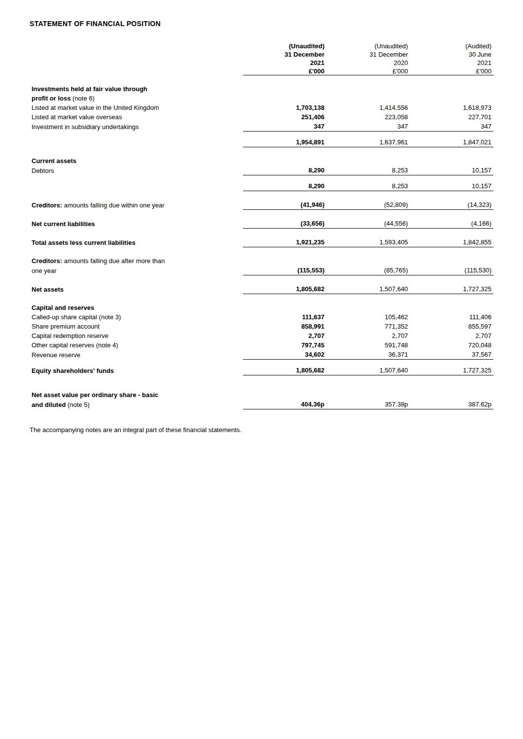STATEMENT OF FINANCIAL POSITION
| | (Unaudited) | (Unaudited) | (Audited) |
| | 31 December | 31 December | 30 June |
| | 2021 | 2020 | 2021 |
| | £'000 | £'000 | £'000 |
| Investments held at fair value through | | | |
| profit or loss (note 6) | | | |
| Listed at market value in the United Kingdom | 1,703,138 | 1,414,556 | 1,618,973 |
| Listed at market value overseas | 251,406 | 223,058 | 227,701 |
| Investment in subsidiary undertakings | 347 | 347 | 347 |
| | 1,954,891 | 1,637,961 | 1,847,021 |
| Current assets | | | |
| Debtors | 8,290 | 8,253 | 10,157 |
| | 8,290 | 8,253 | 10,157 |
| Creditors: amounts falling due within one year | (41,946) | (52,809) | (14,323) |
| Net current liabilities | (33,656) | (44,556) | (4,166) |
| Total assets less current liabilities | 1,921,235 | 1,593,405 | 1,842,855 |
| Creditors: amounts falling due after more than | | | |
| one year | (115,553) | (85,765) | (115,530) |
| Net assets | 1,805,682 | 1,507,640 | 1,727,325 |
| Capital and reserves | | | |
| Called-up share capital (note 3) | 111,637 | 105,462 | 111,406 |
| Share premium account | 858,991 | 771,352 | 855,597 |
| Capital redemption reserve | 2,707 | 2,707 | 2,707 |
| Other capital reserves (note 4) | 797,745 | 591,748 | 720,048 |
| Revenue reserve | 34,602 | 36,371 | 37,567 |
| Equity shareholders' funds | 1,805,682 | 1,507,640 | 1,727,325 |
| Net asset value per ordinary share - basic | | | |
| and diluted (note 5) | 404.36p | 357.38p | 387.62p |
The accompanying notes are an integral part of these financial statements.